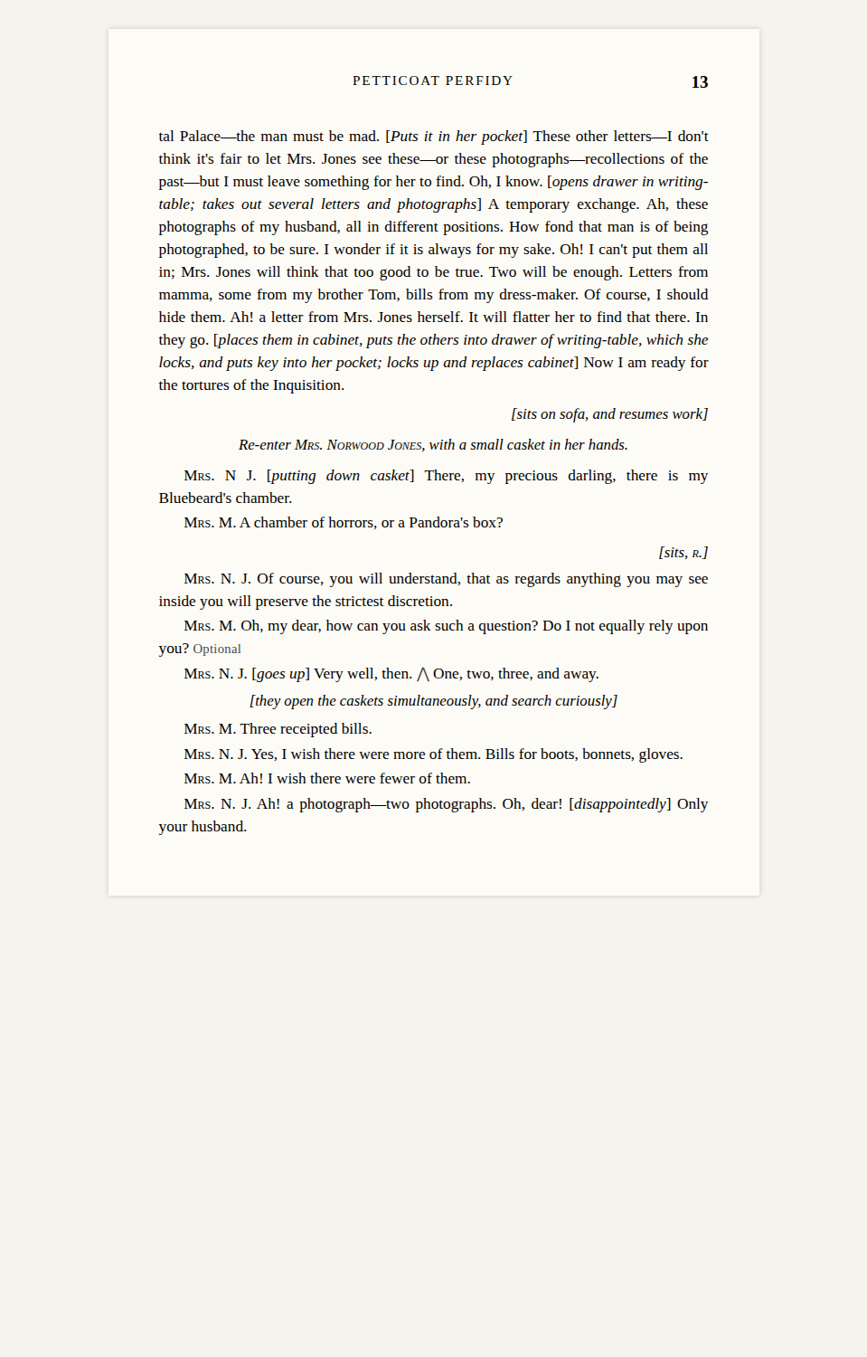Petticoat Perfidy 13
tal Palace—the man must be mad. [Puts it in her pocket] These other letters—I don't think it's fair to let Mrs. Jones see these—or these photographs—recollections of the past—but I must leave something for her to find. Oh, I know. [opens drawer in writing-table; takes out several letters and photographs] A temporary exchange. Ah, these photographs of my husband, all in different positions. How fond that man is of being photographed, to be sure. I wonder if it is always for my sake. Oh! I can't put them all in; Mrs. Jones will think that too good to be true. Two will be enough. Letters from mamma, some from my brother Tom, bills from my dress-maker. Of course, I should hide them. Ah! a letter from Mrs. Jones herself. It will flatter her to find that there. In they go. [places them in cabinet, puts the others into drawer of writing-table, which she locks, and puts key into her pocket; locks up and replaces cabinet] Now I am ready for the tortures of the Inquisition.
[sits on sofa, and resumes work]
Re-enter Mrs. Norwood Jones, with a small casket in her hands.
Mrs. N J. [putting down casket] There, my precious darling, there is my Bluebeard's chamber.
Mrs. M. A chamber of horrors, or a Pandora's box?
[sits, r.]
Mrs. N. J. Of course, you will understand, that as regards anything you may see inside you will preserve the strictest discretion.
Mrs. M. Oh, my dear, how can you ask such a question? Do I not equally rely upon you? Optional
Mrs. N. J. [goes up] Very well, then. ⋀ One, two, three, and away.
[they open the caskets simultaneously, and search curiously]
Mrs. M. Three receipted bills.
Mrs. N. J. Yes, I wish there were more of them. Bills for boots, bonnets, gloves.
Mrs. M. Ah! I wish there were fewer of them.
Mrs. N. J. Ah! a photograph—two photographs. Oh, dear! [disappointedly] Only your husband.